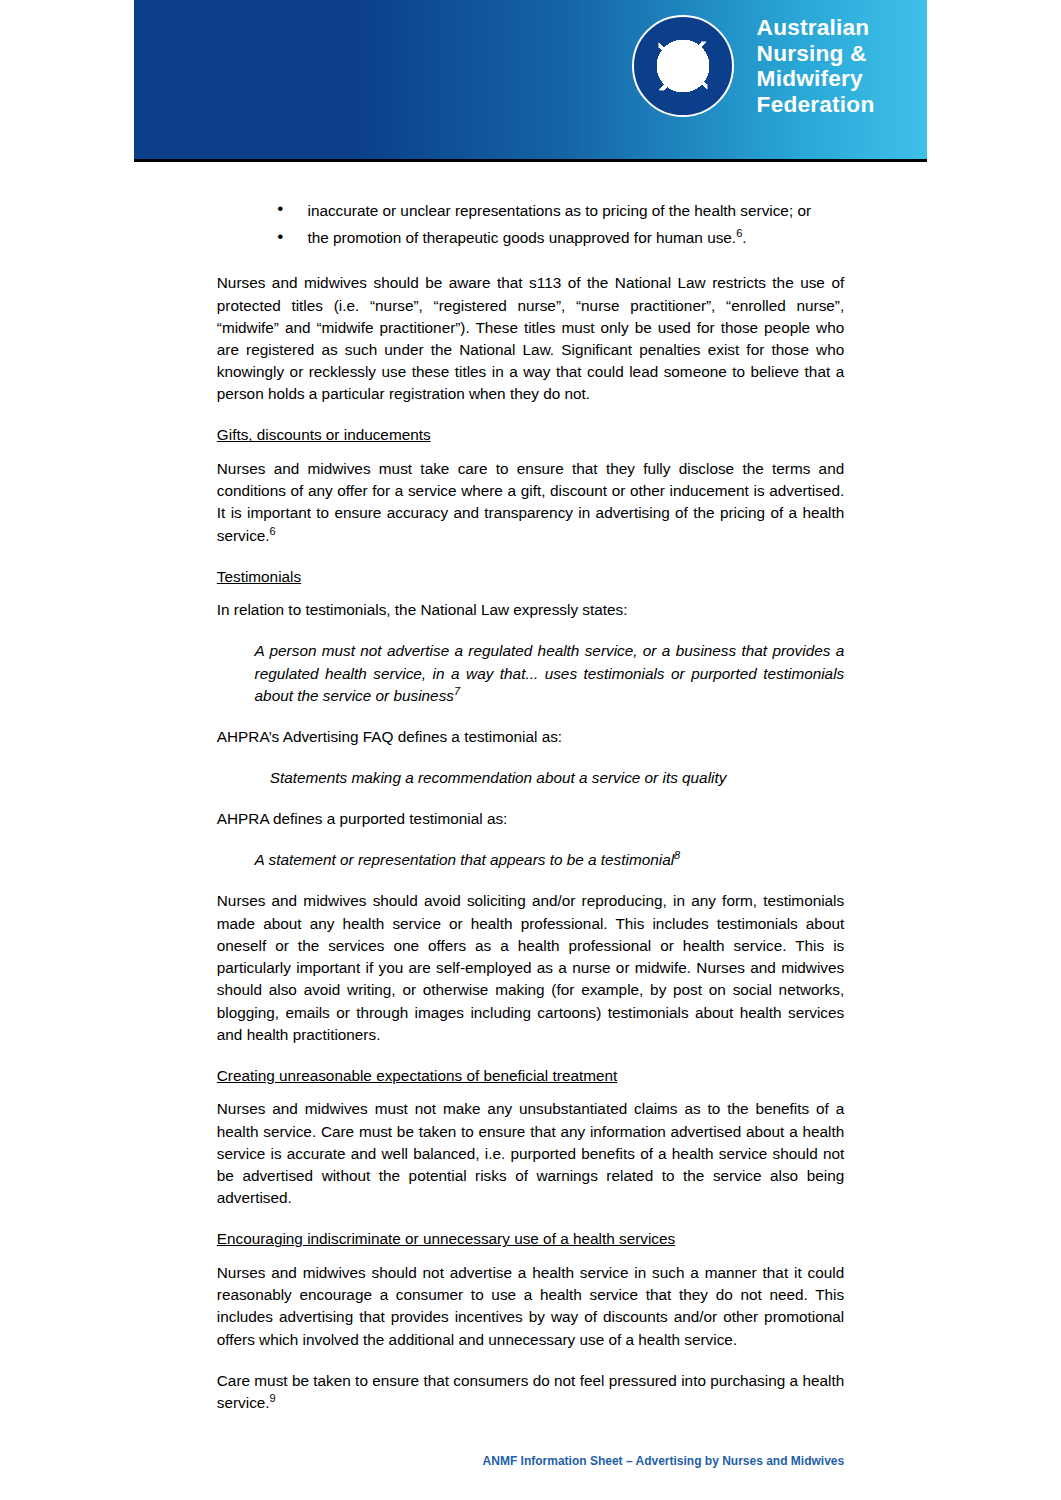Australian
Nursing &
Midwifery
Federation
inaccurate or unclear representations as to pricing of the health service; or
the promotion of therapeutic goods unapproved for human use.6.
Nurses and midwives should be aware that s113 of the National Law restricts the use of protected titles (i.e. “nurse”, “registered nurse”, “nurse practitioner”, “enrolled nurse”, “midwife” and “midwife practitioner”). These titles must only be used for those people who are registered as such under the National Law. Significant penalties exist for those who knowingly or recklessly use these titles in a way that could lead someone to believe that a person holds a particular registration when they do not.
Gifts, discounts or inducements
Nurses and midwives must take care to ensure that they fully disclose the terms and conditions of any offer for a service where a gift, discount or other inducement is advertised. It is important to ensure accuracy and transparency in advertising of the pricing of a health service.6
Testimonials
In relation to testimonials, the National Law expressly states:
A person must not advertise a regulated health service, or a business that provides a regulated health service, in a way that... uses testimonials or purported testimonials about the service or business7
AHPRA’s Advertising FAQ defines a testimonial as:
Statements making a recommendation about a service or its quality
AHPRA defines a purported testimonial as:
A statement or representation that appears to be a testimonial8
Nurses and midwives should avoid soliciting and/or reproducing, in any form, testimonials made about any health service or health professional. This includes testimonials about oneself or the services one offers as a health professional or health service. This is particularly important if you are self-employed as a nurse or midwife. Nurses and midwives should also avoid writing, or otherwise making (for example, by post on social networks, blogging, emails or through images including cartoons) testimonials about health services and health practitioners.
Creating unreasonable expectations of beneficial treatment
Nurses and midwives must not make any unsubstantiated claims as to the benefits of a health service. Care must be taken to ensure that any information advertised about a health service is accurate and well balanced, i.e. purported benefits of a health service should not be advertised without the potential risks of warnings related to the service also being advertised.
Encouraging indiscriminate or unnecessary use of a health services
Nurses and midwives should not advertise a health service in such a manner that it could reasonably encourage a consumer to use a health service that they do not need. This includes advertising that provides incentives by way of discounts and/or other promotional offers which involved the additional and unnecessary use of a health service.
Care must be taken to ensure that consumers do not feel pressured into purchasing a health service.9
ANMF Information Sheet – Advertising by Nurses and Midwives